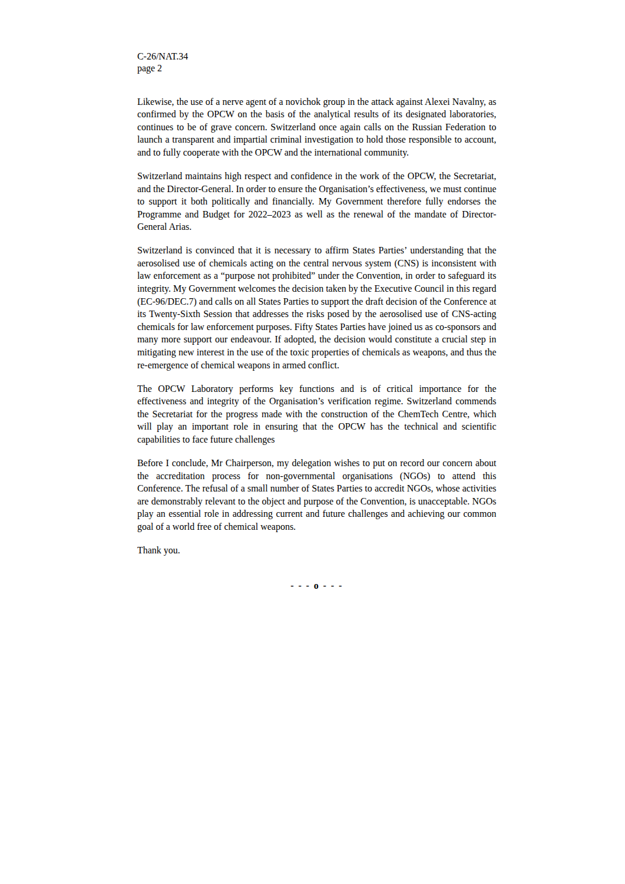C-26/NAT.34
page 2
Likewise, the use of a nerve agent of a novichok group in the attack against Alexei Navalny, as confirmed by the OPCW on the basis of the analytical results of its designated laboratories, continues to be of grave concern. Switzerland once again calls on the Russian Federation to launch a transparent and impartial criminal investigation to hold those responsible to account, and to fully cooperate with the OPCW and the international community.
Switzerland maintains high respect and confidence in the work of the OPCW, the Secretariat, and the Director-General. In order to ensure the Organisation’s effectiveness, we must continue to support it both politically and financially. My Government therefore fully endorses the Programme and Budget for 2022–2023 as well as the renewal of the mandate of Director-General Arias.
Switzerland is convinced that it is necessary to affirm States Parties’ understanding that the aerosolised use of chemicals acting on the central nervous system (CNS) is inconsistent with law enforcement as a “purpose not prohibited” under the Convention, in order to safeguard its integrity. My Government welcomes the decision taken by the Executive Council in this regard (EC-96/DEC.7) and calls on all States Parties to support the draft decision of the Conference at its Twenty-Sixth Session that addresses the risks posed by the aerosolised use of CNS-acting chemicals for law enforcement purposes. Fifty States Parties have joined us as co-sponsors and many more support our endeavour. If adopted, the decision would constitute a crucial step in mitigating new interest in the use of the toxic properties of chemicals as weapons, and thus the re-emergence of chemical weapons in armed conflict.
The OPCW Laboratory performs key functions and is of critical importance for the effectiveness and integrity of the Organisation’s verification regime. Switzerland commends the Secretariat for the progress made with the construction of the ChemTech Centre, which will play an important role in ensuring that the OPCW has the technical and scientific capabilities to face future challenges
Before I conclude, Mr Chairperson, my delegation wishes to put on record our concern about the accreditation process for non-governmental organisations (NGOs) to attend this Conference. The refusal of a small number of States Parties to accredit NGOs, whose activities are demonstrably relevant to the object and purpose of the Convention, is unacceptable. NGOs play an essential role in addressing current and future challenges and achieving our common goal of a world free of chemical weapons.
Thank you.
- - - o - - -